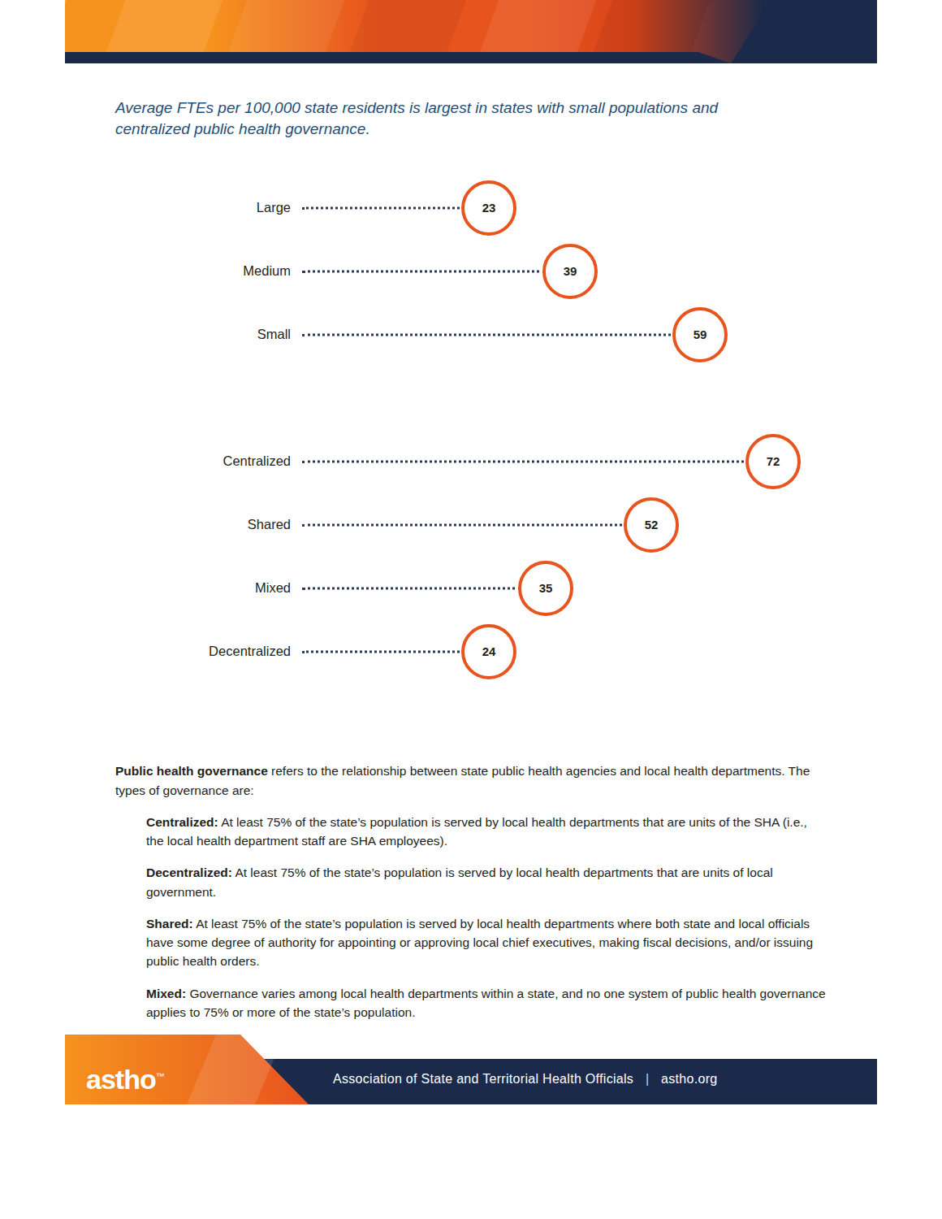Average FTEs per 100,000 state residents is largest in states with small populations and centralized public health governance.
Large
23
Medium
39
Small
59
Centralized
72
Shared
52
Mixed
35
Decentralized
24
Public health governance refers to the relationship between state public health agencies and local health departments. The types of governance are:
Centralized: At least 75% of the state’s population is served by local health departments that are units of the SHA (i.e., the local health department staff are SHA employees).
Decentralized: At least 75% of the state’s population is served by local health departments that are units of local government.
Shared: At least 75% of the state’s population is served by local health departments where both state and local officials have some degree of authority for appointing or approving local chief executives, making fiscal decisions, and/or issuing public health orders.
Mixed: Governance varies among local health departments within a state, and no one system of public health governance applies to 75% or more of the state’s population.
astho™
Association of State and Territorial Health Officials | astho.org